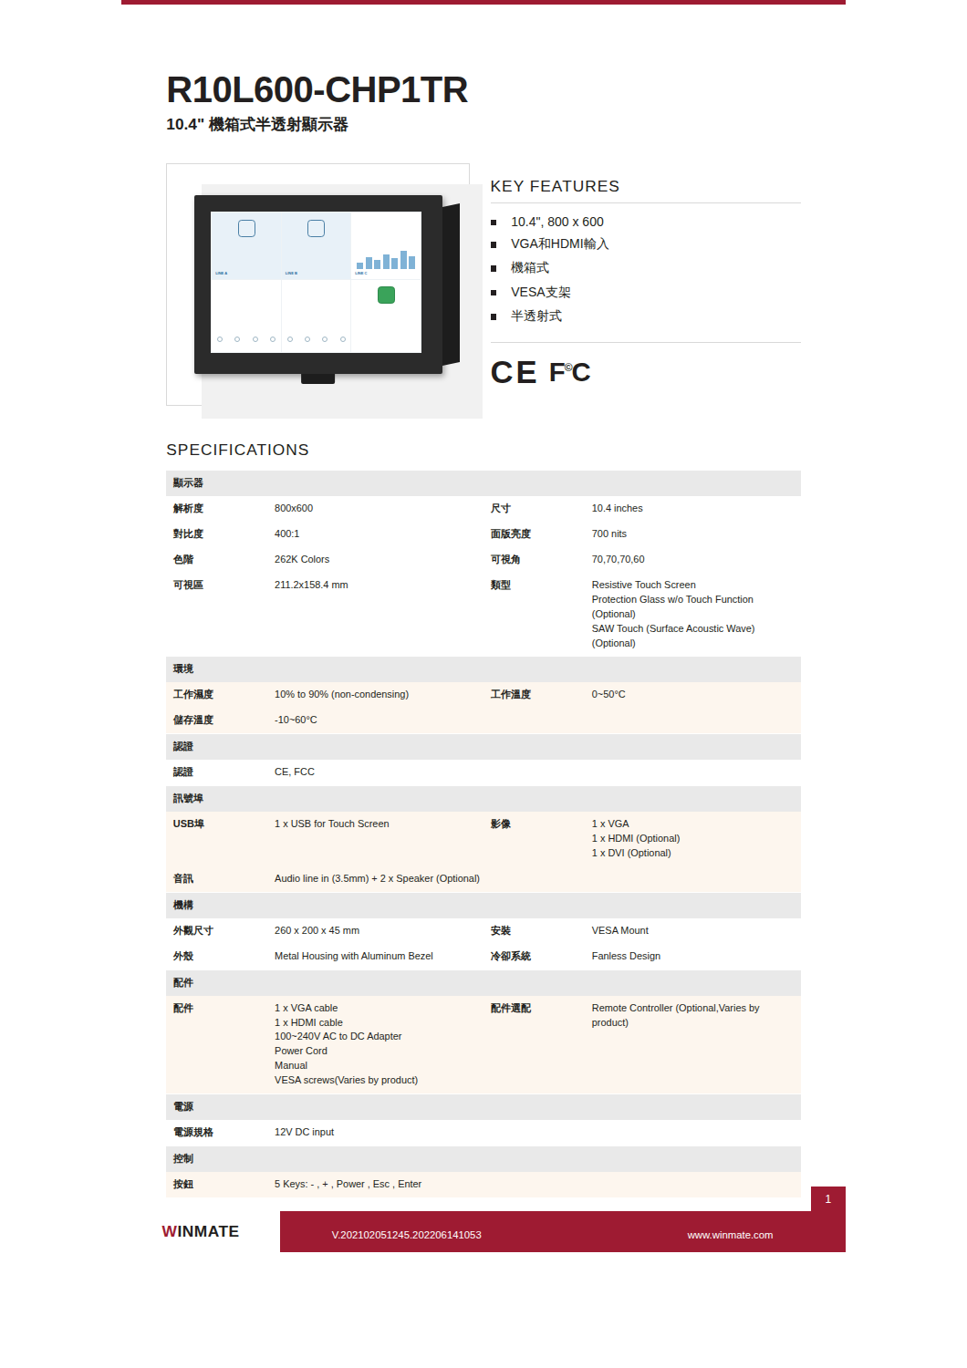R10L600-CHP1TR
10.4" 機箱式半透射顯示器
LINE A
LINE B
LINE C
KEY FEATURES
10.4", 800 x 600
VGA和HDMI輸入
機箱式
VESA支架
半透射式
C E
F©C
SPECIFICATIONS
| 顯示器 |
| 解析度 | 800x600 | 尺寸 | 10.4 inches |
| 對比度 | 400:1 | 面版亮度 | 700 nits |
| 色階 | 262K Colors | 可視角 | 70,70,70,60 |
| 可視區 | 211.2x158.4 mm | 類型 | Resistive Touch Screen Protection Glass w/o Touch Function (Optional) SAW Touch (Surface Acoustic Wave) (Optional) |
| 環境 |
| 工作濕度 | 10% to 90% (non-condensing) | 工作溫度 | 0~50°C |
| 儲存溫度 | -10~60°C |
| 認證 |
| 認證 | CE, FCC |
| 訊號埠 |
| USB埠 | 1 x USB for Touch Screen | 影像 | 1 x VGA 1 x HDMI (Optional) 1 x DVI (Optional) |
| 音訊 | Audio line in (3.5mm) + 2 x Speaker (Optional) |
| 機構 |
| 外觀尺寸 | 260 x 200 x 45 mm | 安裝 | VESA Mount |
| 外殼 | Metal Housing with Aluminum Bezel | 冷卻系統 | Fanless Design |
| 配件 |
| 配件 | 1 x VGA cable 1 x HDMI cable 100~240V AC to DC Adapter Power Cord Manual VESA screws(Varies by product) | 配件選配 | Remote Controller (Optional,Varies by product) |
| 電源 |
| 電源規格 | 12V DC input |
| 控制 |
| 按鈕 | 5 Keys: - , + , Power , Esc , Enter |
1
WINMATE
V.202102051245.202206141053
www.winmate.com